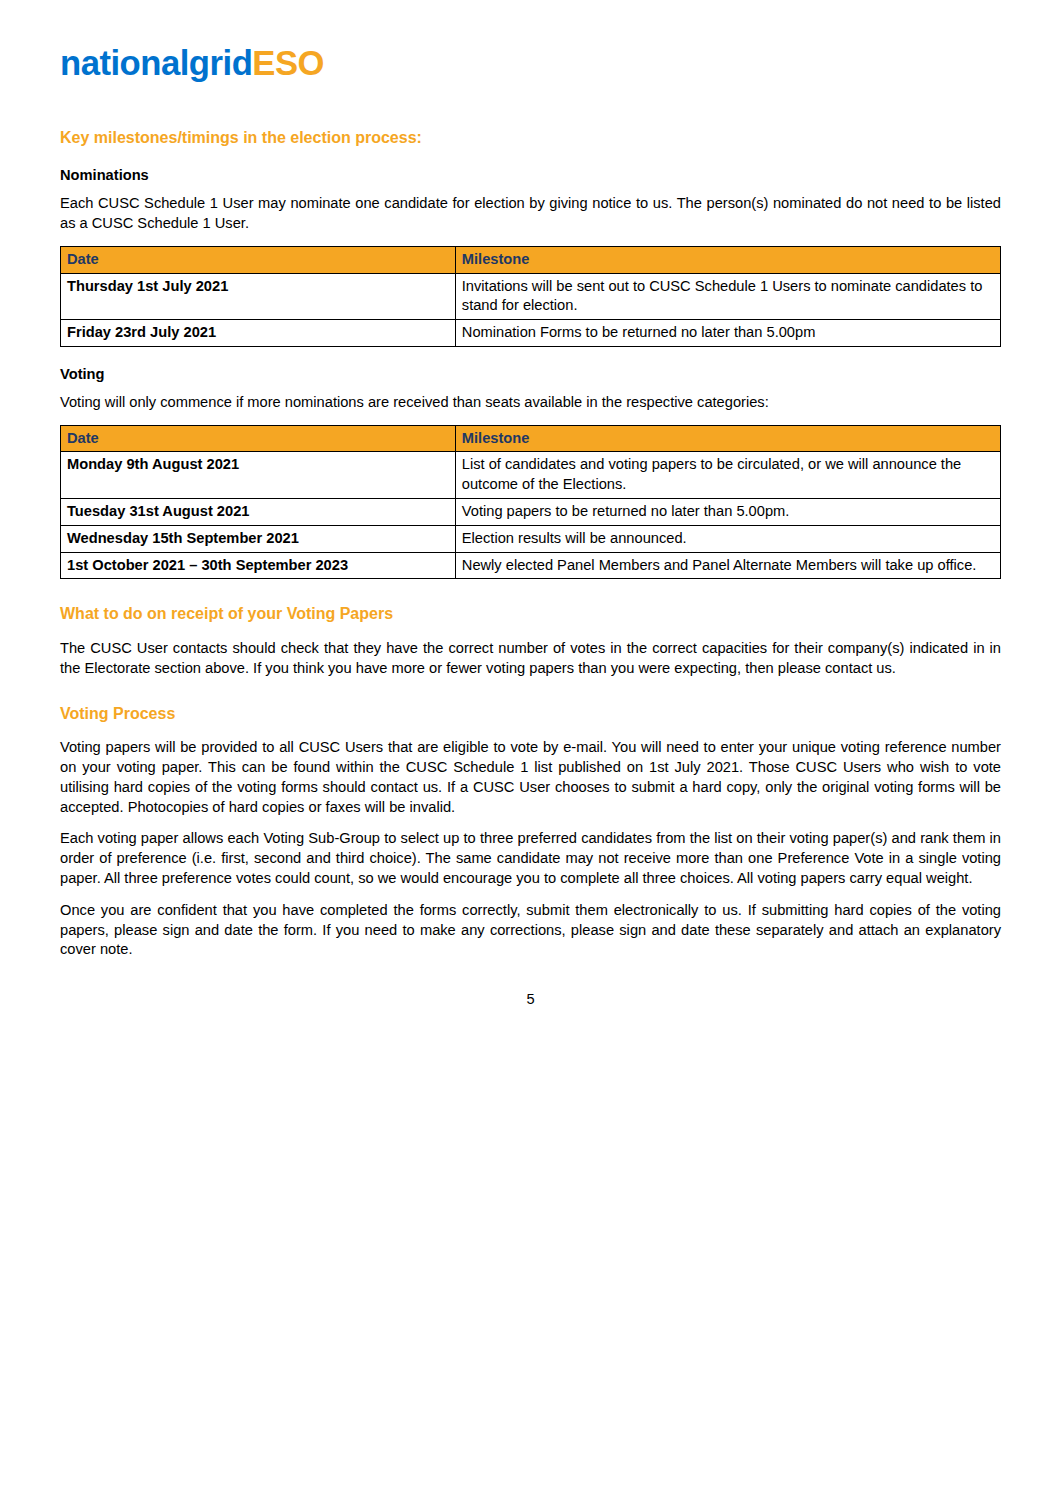national grid ESO
Key milestones/timings in the election process:
Nominations
Each CUSC Schedule 1 User may nominate one candidate for election by giving notice to us. The person(s) nominated do not need to be listed as a CUSC Schedule 1 User.
| Date | Milestone |
| --- | --- |
| Thursday 1st July 2021 | Invitations will be sent out to CUSC Schedule 1 Users to nominate candidates to stand for election. |
| Friday 23rd July 2021 | Nomination Forms to be returned no later than 5.00pm |
Voting
Voting will only commence if more nominations are received than seats available in the respective categories:
| Date | Milestone |
| --- | --- |
| Monday 9th August 2021 | List of candidates and voting papers to be circulated, or we will announce the outcome of the Elections. |
| Tuesday 31st August 2021 | Voting papers to be returned no later than 5.00pm. |
| Wednesday 15th September 2021 | Election results will be announced. |
| 1st October 2021 – 30th September 2023 | Newly elected Panel Members and Panel Alternate Members will take up office. |
What to do on receipt of your Voting Papers
The CUSC User contacts should check that they have the correct number of votes in the correct capacities for their company(s) indicated in in the Electorate section above. If you think you have more or fewer voting papers than you were expecting, then please contact us.
Voting Process
Voting papers will be provided to all CUSC Users that are eligible to vote by e-mail. You will need to enter your unique voting reference number on your voting paper. This can be found within the CUSC Schedule 1 list published on 1st July 2021. Those CUSC Users who wish to vote utilising hard copies of the voting forms should contact us. If a CUSC User chooses to submit a hard copy, only the original voting forms will be accepted. Photocopies of hard copies or faxes will be invalid.
Each voting paper allows each Voting Sub-Group to select up to three preferred candidates from the list on their voting paper(s) and rank them in order of preference (i.e. first, second and third choice). The same candidate may not receive more than one Preference Vote in a single voting paper. All three preference votes could count, so we would encourage you to complete all three choices. All voting papers carry equal weight.
Once you are confident that you have completed the forms correctly, submit them electronically to us. If submitting hard copies of the voting papers, please sign and date the form. If you need to make any corrections, please sign and date these separately and attach an explanatory cover note.
5